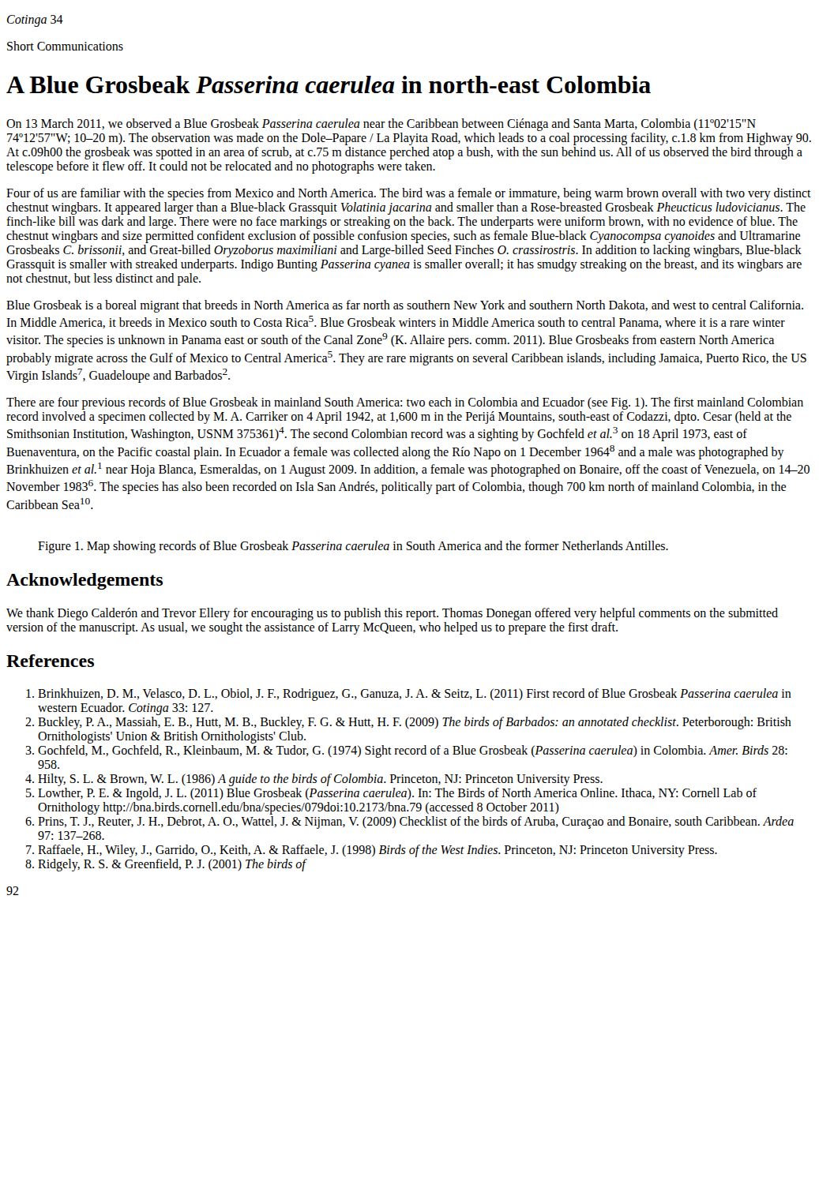Cotinga 34
Short Communications
A Blue Grosbeak Passerina caerulea in north-east Colombia
On 13 March 2011, we observed a Blue Grosbeak Passerina caerulea near the Caribbean between Ciénaga and Santa Marta, Colombia (11º02'15"N 74º12'57"W; 10–20 m). The observation was made on the Dole–Papare / La Playita Road, which leads to a coal processing facility, c.1.8 km from Highway 90. At c.09h00 the grosbeak was spotted in an area of scrub, at c.75 m distance perched atop a bush, with the sun behind us. All of us observed the bird through a telescope before it flew off. It could not be relocated and no photographs were taken.
Four of us are familiar with the species from Mexico and North America. The bird was a female or immature, being warm brown overall with two very distinct chestnut wingbars. It appeared larger than a Blue-black Grassquit Volatinia jacarina and smaller than a Rose-breasted Grosbeak Pheucticus ludovicianus. The finch-like bill was dark and large. There were no face markings or streaking on the back. The underparts were uniform brown, with no evidence of blue. The chestnut wingbars and size permitted confident exclusion of possible confusion species, such as female Blue-black Cyanocompsa cyanoides and Ultramarine Grosbeaks C. brissonii, and Great-billed Oryzoborus maximiliani and Large-billed Seed Finches O. crassirostris. In addition to lacking wingbars, Blue-black Grassquit is smaller with streaked underparts. Indigo Bunting Passerina cyanea is smaller overall; it has smudgy streaking on the breast, and its wingbars are not chestnut, but less distinct and pale.
Blue Grosbeak is a boreal migrant that breeds in North America as far north as southern New York and southern North Dakota, and west to central California. In Middle America, it breeds in Mexico south to Costa Rica5. Blue Grosbeak winters in Middle America south to central Panama, where it is a rare winter visitor. The species is unknown in Panama east or south of the Canal Zone9 (K. Allaire pers. comm. 2011). Blue Grosbeaks from eastern North America probably migrate across the Gulf of Mexico to Central America5. They are rare migrants on several Caribbean islands, including Jamaica, Puerto Rico, the US Virgin Islands7, Guadeloupe and Barbados2.
There are four previous records of Blue Grosbeak in mainland South America: two each in Colombia and Ecuador (see Fig. 1). The first mainland Colombian record involved a specimen collected by M. A. Carriker on 4 April 1942, at 1,600 m in the Perijá Mountains, south-east of Codazzi, dpto. Cesar (held at the Smithsonian Institution, Washington, USNM 375361)4. The second Colombian record was a sighting by Gochfeld et al.3 on 18 April 1973, east of Buenaventura, on the Pacific coastal plain. In Ecuador a female was collected along the Río Napo on 1 December 19648 and a male was photographed by Brinkhuizen et al.1 near Hoja Blanca, Esmeraldas, on 1 August 2009. In addition, a female was photographed on Bonaire, off the coast of Venezuela, on 14–20 November 19836. The species has also been recorded on Isla San Andrés, politically part of Colombia, though 700 km north of mainland Colombia, in the Caribbean Sea10.
Figure 1. Map showing records of Blue Grosbeak Passerina caerulea in South America and the former Netherlands Antilles.
Acknowledgements
We thank Diego Calderón and Trevor Ellery for encouraging us to publish this report. Thomas Donegan offered very helpful comments on the submitted version of the manuscript. As usual, we sought the assistance of Larry McQueen, who helped us to prepare the first draft.
References
Brinkhuizen, D. M., Velasco, D. L., Obiol, J. F., Rodriguez, G., Ganuza, J. A. & Seitz, L. (2011) First record of Blue Grosbeak Passerina caerulea in western Ecuador. Cotinga 33: 127.
Buckley, P. A., Massiah, E. B., Hutt, M. B., Buckley, F. G. & Hutt, H. F. (2009) The birds of Barbados: an annotated checklist. Peterborough: British Ornithologists' Union & British Ornithologists' Club.
Gochfeld, M., Gochfeld, R., Kleinbaum, M. & Tudor, G. (1974) Sight record of a Blue Grosbeak (Passerina caerulea) in Colombia. Amer. Birds 28: 958.
Hilty, S. L. & Brown, W. L. (1986) A guide to the birds of Colombia. Princeton, NJ: Princeton University Press.
Lowther, P. E. & Ingold, J. L. (2011) Blue Grosbeak (Passerina caerulea). In: The Birds of North America Online. Ithaca, NY: Cornell Lab of Ornithology http://bna.birds.cornell.edu/bna/species/079doi:10.2173/bna.79 (accessed 8 October 2011)
Prins, T. J., Reuter, J. H., Debrot, A. O., Wattel, J. & Nijman, V. (2009) Checklist of the birds of Aruba, Curaçao and Bonaire, south Caribbean. Ardea 97: 137–268.
Raffaele, H., Wiley, J., Garrido, O., Keith, A. & Raffaele, J. (1998) Birds of the West Indies. Princeton, NJ: Princeton University Press.
Ridgely, R. S. & Greenfield, P. J. (2001) The birds of
92